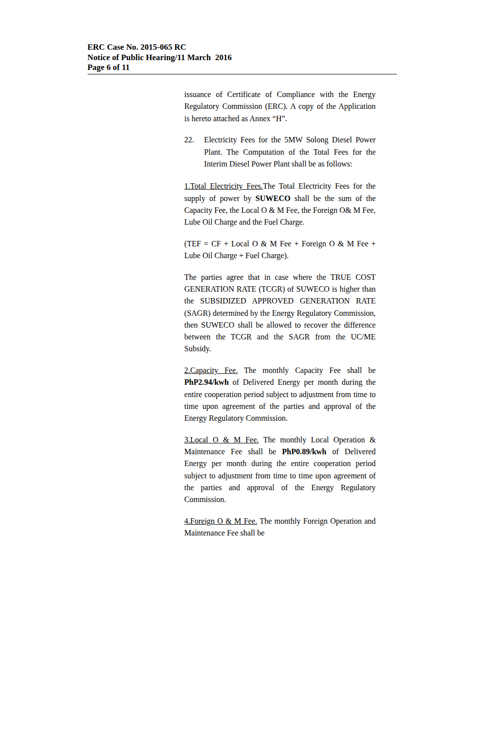ERC Case No. 2015-065 RC
Notice of Public Hearing/11 March 2016
Page 6 of 11
issuance of Certificate of Compliance with the Energy Regulatory Commission (ERC). A copy of the Application is hereto attached as Annex “H”.
22.
Electricity Fees for the 5MW Solong Diesel Power Plant. The Computation of the Total Fees for the Interim Diesel Power Plant shall be as follows:
1.Total Electricity Fees. The Total Electricity Fees for the supply of power by SUWECO shall be the sum of the Capacity Fee, the Local O & M Fee, the Foreign O& M Fee, Lube Oil Charge and the Fuel Charge.
(TEF = CF + Local O & M Fee + Foreign O & M Fee + Lube Oil Charge + Fuel Charge).
The parties agree that in case where the TRUE COST GENERATION RATE (TCGR) of SUWECO is higher than the SUBSIDIZED APPROVED GENERATION RATE (SAGR) determined by the Energy Regulatory Commission, then SUWECO shall be allowed to recover the difference between the TCGR and the SAGR from the UC/ME Subsidy.
2.Capacity Fee. The monthly Capacity Fee shall be PhP2.94/kwh of Delivered Energy per month during the entire cooperation period subject to adjustment from time to time upon agreement of the parties and approval of the Energy Regulatory Commission.
3.Local O & M Fee. The monthly Local Operation & Maintenance Fee shall be PhP0.89/kwh of Delivered Energy per month during the entire cooperation period subject to adjustment from time to time upon agreement of the parties and approval of the Energy Regulatory Commission.
4.Foreign O & M Fee. The monthly Foreign Operation and Maintenance Fee shall be